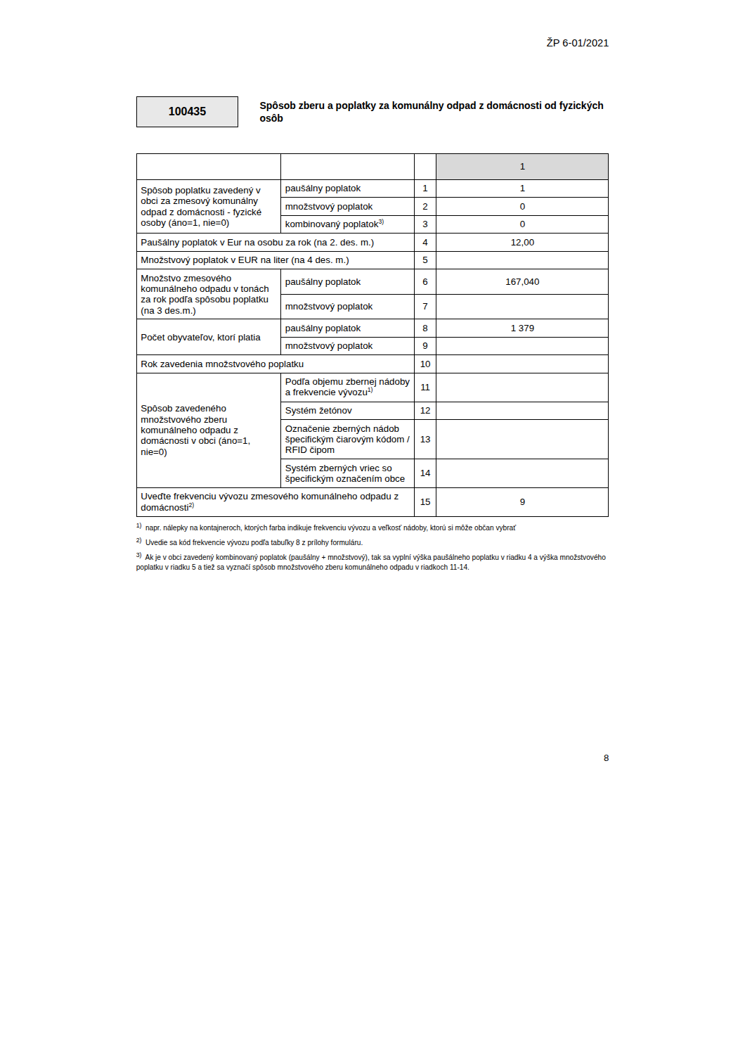ŽP 6-01/2021
100435
Spôsob zberu a poplatky za komunálny odpad z domácnosti od fyzických osôb
| | | | 1 |
| Spôsob poplatku zavedený v obci za zmesový komunálny odpad z domácnosti - fyzické osoby (áno=1, nie=0) | paušálny poplatok | 1 | 1 |
| množstvový poplatok | 2 | 0 |
| kombinovaný poplatok 3) | 3 | 0 |
| Paušálny poplatok v Eur na osobu za rok (na 2. des. m.) | 4 | 12,00 |
| Množstvový poplatok v EUR na liter (na 4 des. m.) | 5 | |
| Množstvo zmesového komunálneho odpadu v tonách za rok podľa spôsobu poplatku (na 3 des.m.) | paušálny poplatok | 6 | 167,040 |
| množstvový poplatok | 7 | |
| Počet obyvateľov, ktorí platia | paušálny poplatok | 8 | 1 379 |
| množstvový poplatok | 9 | |
| Rok zavedenia množstvového poplatku | 10 | |
| Spôsob zavedeného množstvového zberu komunálneho odpadu z domácnosti v obci (áno=1, nie=0) | Podľa objemu zbernej nádoby a frekvencie vývozu 1) | 11 | |
| Systém žetónov | 12 | |
| Označenie zberných nádob špecifickým čiarovým kódom / RFID čipom | 13 | |
| Systém zberných vriec so špecifickým označením obce | 14 | |
| Uveďte frekvenciu vývozu zmesového komunálneho odpadu z domácnosti 2) | 15 | 9 |
1) napr. nálepky na kontajneroch, ktorých farba indikuje frekvenciu vývozu a veľkosť nádoby, ktorú si môže občan vybrať
2) Uvedie sa kód frekvencie vývozu podľa tabuľky 8 z prílohy formuláru.
3) Ak je v obci zavedený kombinovaný poplatok (paušálny + množstvový), tak sa vyplní výška paušálneho poplatku v riadku 4 a výška množstvového poplatku v riadku 5 a tiež sa vyznačí spôsob množstvového zberu komunálneho odpadu v riadkoch 11-14.
8